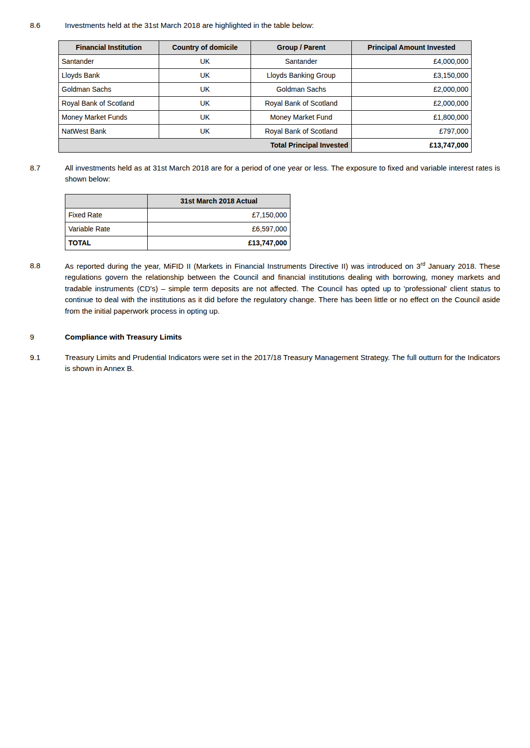8.6
Investments held at the 31st March 2018 are highlighted in the table below:
| Financial Institution | Country of domicile | Group / Parent | Principal Amount Invested |
| --- | --- | --- | --- |
| Santander | UK | Santander | £4,000,000 |
| Lloyds Bank | UK | Lloyds Banking Group | £3,150,000 |
| Goldman Sachs | UK | Goldman Sachs | £2,000,000 |
| Royal Bank of Scotland | UK | Royal Bank of Scotland | £2,000,000 |
| Money Market Funds | UK | Money Market Fund | £1,800,000 |
| NatWest Bank | UK | Royal Bank of Scotland | £797,000 |
| Total Principal Invested | £13,747,000 |
8.7
All investments held as at 31st March 2018 are for a period of one year or less. The exposure to fixed and variable interest rates is shown below:
| | 31st March 2018 Actual |
| --- | --- |
| Fixed Rate | £7,150,000 |
| Variable Rate | £6,597,000 |
| TOTAL | £13,747,000 |
8.8
As reported during the year, MiFID II (Markets in Financial Instruments Directive II) was introduced on 3rd January 2018. These regulations govern the relationship between the Council and financial institutions dealing with borrowing, money markets and tradable instruments (CD's) – simple term deposits are not affected. The Council has opted up to 'professional' client status to continue to deal with the institutions as it did before the regulatory change. There has been little or no effect on the Council aside from the initial paperwork process in opting up.
9 Compliance with Treasury Limits
9.1
Treasury Limits and Prudential Indicators were set in the 2017/18 Treasury Management Strategy. The full outturn for the Indicators is shown in Annex B.